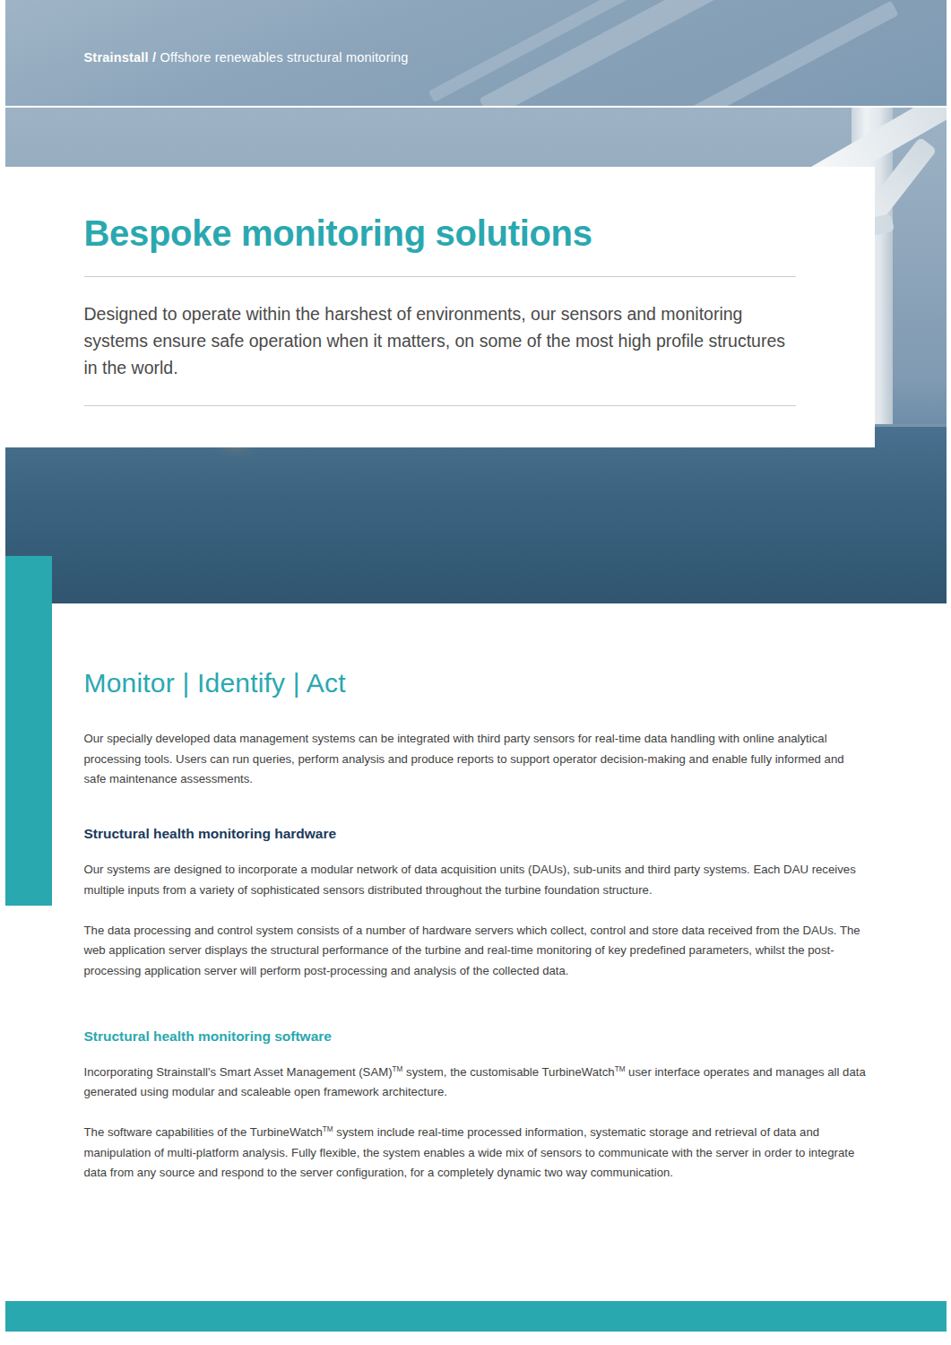Strainstall / Offshore renewables structural monitoring
Bespoke monitoring solutions
Designed to operate within the harshest of environments, our sensors and monitoring systems ensure safe operation when it matters, on some of the most high profile structures in the world.
Monitor | Identify | Act
Our specially developed data management systems can be integrated with third party sensors for real-time data handling with online analytical processing tools. Users can run queries, perform analysis and produce reports to support operator decision-making and enable fully informed and safe maintenance assessments.
Structural health monitoring hardware
Our systems are designed to incorporate a modular network of data acquisition units (DAUs), sub-units and third party systems. Each DAU receives multiple inputs from a variety of sophisticated sensors distributed throughout the turbine foundation structure.
The data processing and control system consists of a number of hardware servers which collect, control and store data received from the DAUs. The web application server displays the structural performance of the turbine and real-time monitoring of key predefined parameters, whilst the post-processing application server will perform post-processing and analysis of the collected data.
Structural health monitoring software
Incorporating Strainstall's Smart Asset Management (SAM)TM system, the customisable TurbineWatchTM user interface operates and manages all data generated using modular and scaleable open framework architecture.
The software capabilities of the TurbineWatchTM system include real-time processed information, systematic storage and retrieval of data and manipulation of multi-platform analysis. Fully flexible, the system enables a wide mix of sensors to communicate with the server in order to integrate data from any source and respond to the server configuration, for a completely dynamic two way communication.